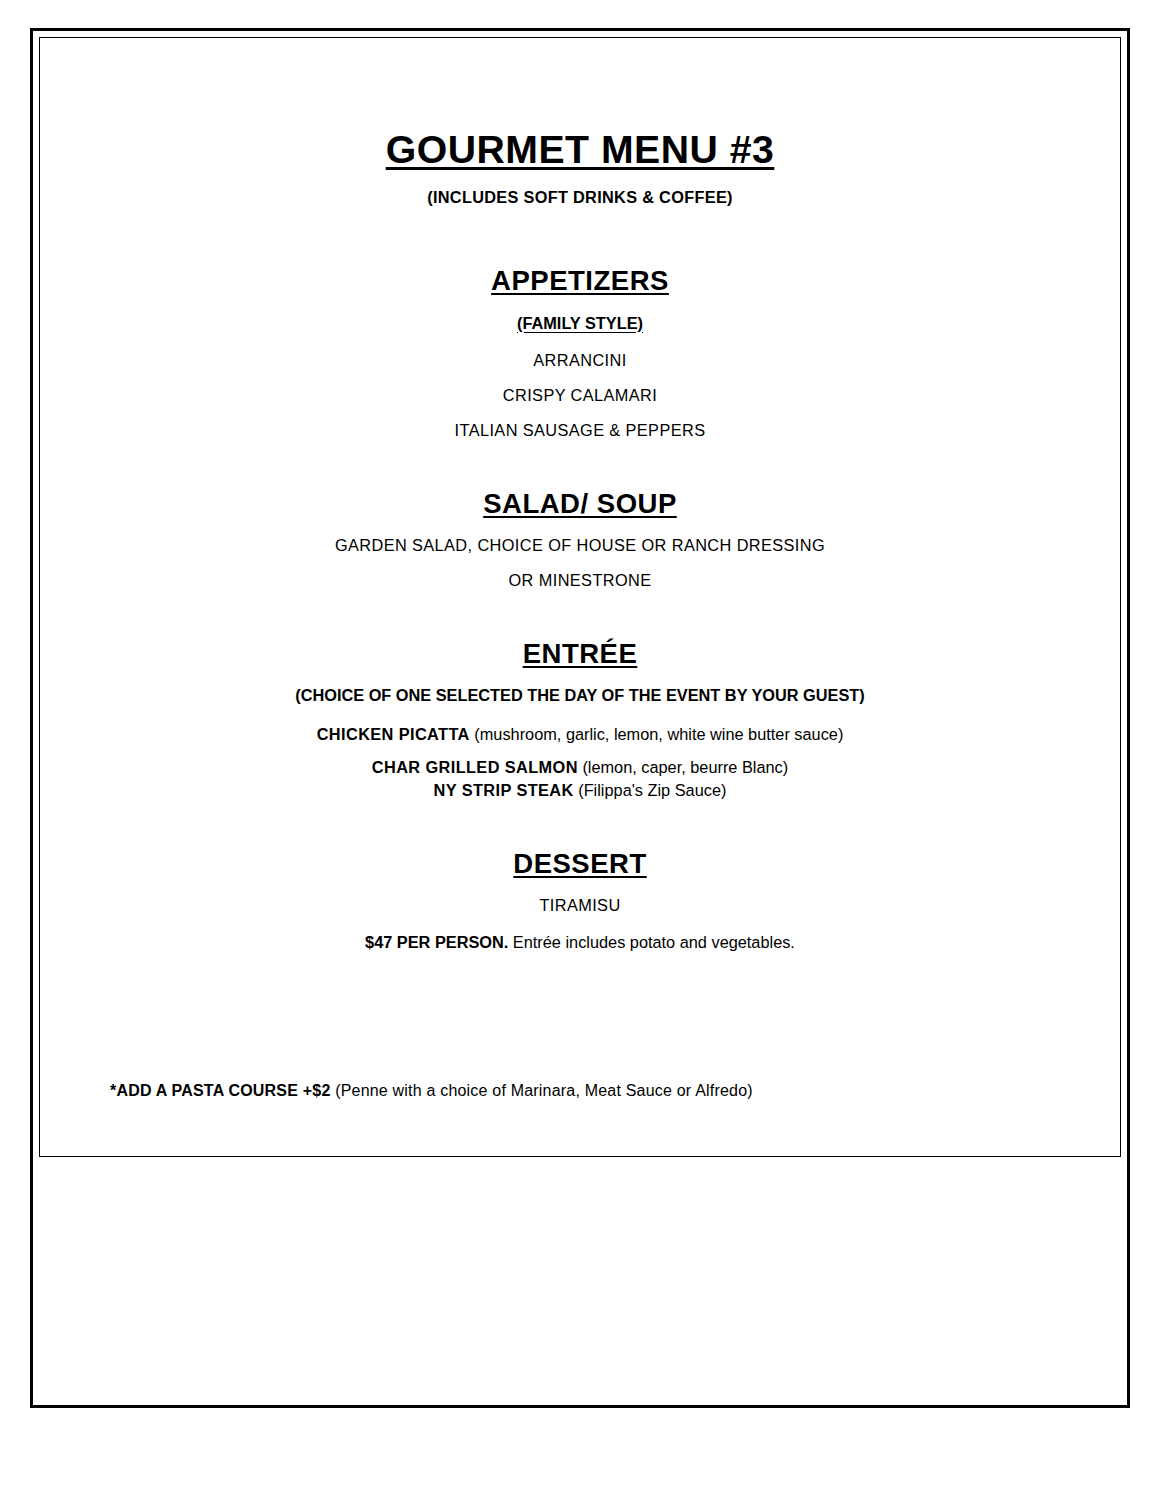GOURMET MENU #3
(INCLUDES SOFT DRINKS & COFFEE)
APPETIZERS
(FAMILY STYLE)
ARRANCINI
CRISPY CALAMARI
ITALIAN SAUSAGE & PEPPERS
SALAD/ SOUP
GARDEN SALAD, CHOICE OF HOUSE OR RANCH DRESSING
OR MINESTRONE
ENTRÉE
(CHOICE OF ONE SELECTED THE DAY OF THE EVENT BY YOUR GUEST)
CHICKEN PICATTA (mushroom, garlic, lemon, white wine butter sauce)
CHAR GRILLED SALMON (lemon, caper, beurre Blanc)
NY STRIP STEAK (Filippa's Zip Sauce)
DESSERT
TIRAMISU
$47 PER PERSON. Entrée includes potato and vegetables.
*ADD A PASTA COURSE +$2 (Penne with a choice of Marinara, Meat Sauce or Alfredo)